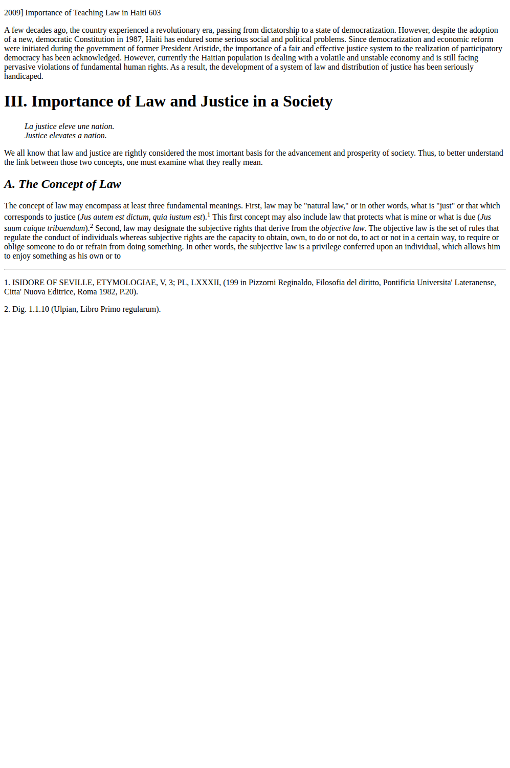2009] Importance of Teaching Law in Haiti 603
A few decades ago, the country experienced a revolutionary era, passing from dictatorship to a state of democratization. However, despite the adoption of a new, democratic Constitution in 1987, Haiti has endured some serious social and political problems. Since democratization and economic reform were initiated during the government of former President Aristide, the importance of a fair and effective justice system to the realization of participatory democracy has been acknowledged. However, currently the Haitian population is dealing with a volatile and unstable economy and is still facing pervasive violations of fundamental human rights. As a result, the development of a system of law and distribution of justice has been seriously handicaped.
III. Importance of Law and Justice in a Society
La justice eleve une nation.
Justice elevates a nation.
We all know that law and justice are rightly considered the most imortant basis for the advancement and prosperity of society. Thus, to better understand the link between those two concepts, one must examine what they really mean.
A. The Concept of Law
The concept of law may encompass at least three fundamental meanings. First, law may be "natural law," or in other words, what is "just" or that which corresponds to justice (Jus autem est dictum, quia iustum est).1 This first concept may also include law that protects what is mine or what is due (Jus suum cuique tribuendum).2 Second, law may designate the subjective rights that derive from the objective law. The objective law is the set of rules that regulate the conduct of individuals whereas subjective rights are the capacity to obtain, own, to do or not do, to act or not in a certain way, to require or oblige someone to do or refrain from doing something. In other words, the subjective law is a privilege conferred upon an individual, which allows him to enjoy something as his own or to
1. ISIDORE OF SEVILLE, ETYMOLOGIAE, V, 3; PL, LXXXII, (199 in Pizzorni Reginaldo, Filosofia del diritto, Pontificia Universita' Lateranense, Citta' Nuova Editrice, Roma 1982, P.20).
2. Dig. 1.1.10 (Ulpian, Libro Primo regularum).